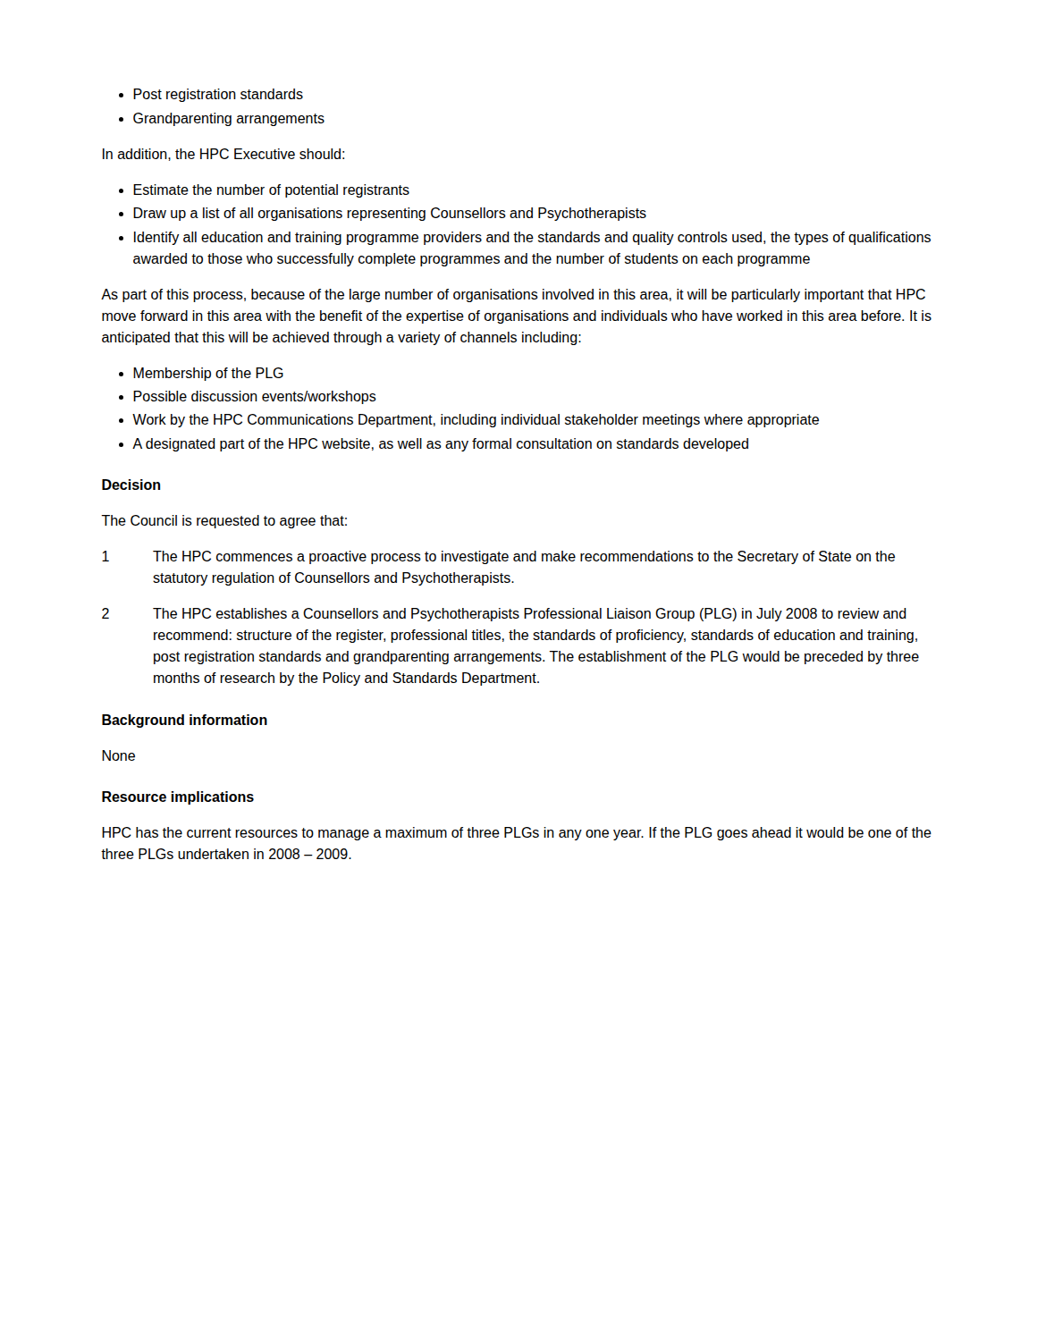Post registration standards
Grandparenting arrangements
In addition, the HPC Executive should:
Estimate the number of potential registrants
Draw up a list of all organisations representing Counsellors and Psychotherapists
Identify all education and training programme providers and the standards and quality controls used, the types of qualifications awarded to those who successfully complete programmes and the number of students on each programme
As part of this process, because of the large number of organisations involved in this area, it will be particularly important that HPC move forward in this area with the benefit of the expertise of organisations and individuals who have worked in this area before. It is anticipated that this will be achieved through a variety of channels including:
Membership of the PLG
Possible discussion events/workshops
Work by the HPC Communications Department, including individual stakeholder meetings where appropriate
A designated part of the HPC website, as well as any formal consultation on standards developed
Decision
The Council is requested to agree that:
1
The HPC commences a proactive process to investigate and make recommendations to the Secretary of State on the statutory regulation of Counsellors and Psychotherapists.
2
The HPC establishes a Counsellors and Psychotherapists Professional Liaison Group (PLG) in July 2008 to review and recommend: structure of the register, professional titles, the standards of proficiency, standards of education and training, post registration standards and grandparenting arrangements. The establishment of the PLG would be preceded by three months of research by the Policy and Standards Department.
Background information
None
Resource implications
HPC has the current resources to manage a maximum of three PLGs in any one year. If the PLG goes ahead it would be one of the three PLGs undertaken in 2008 – 2009.